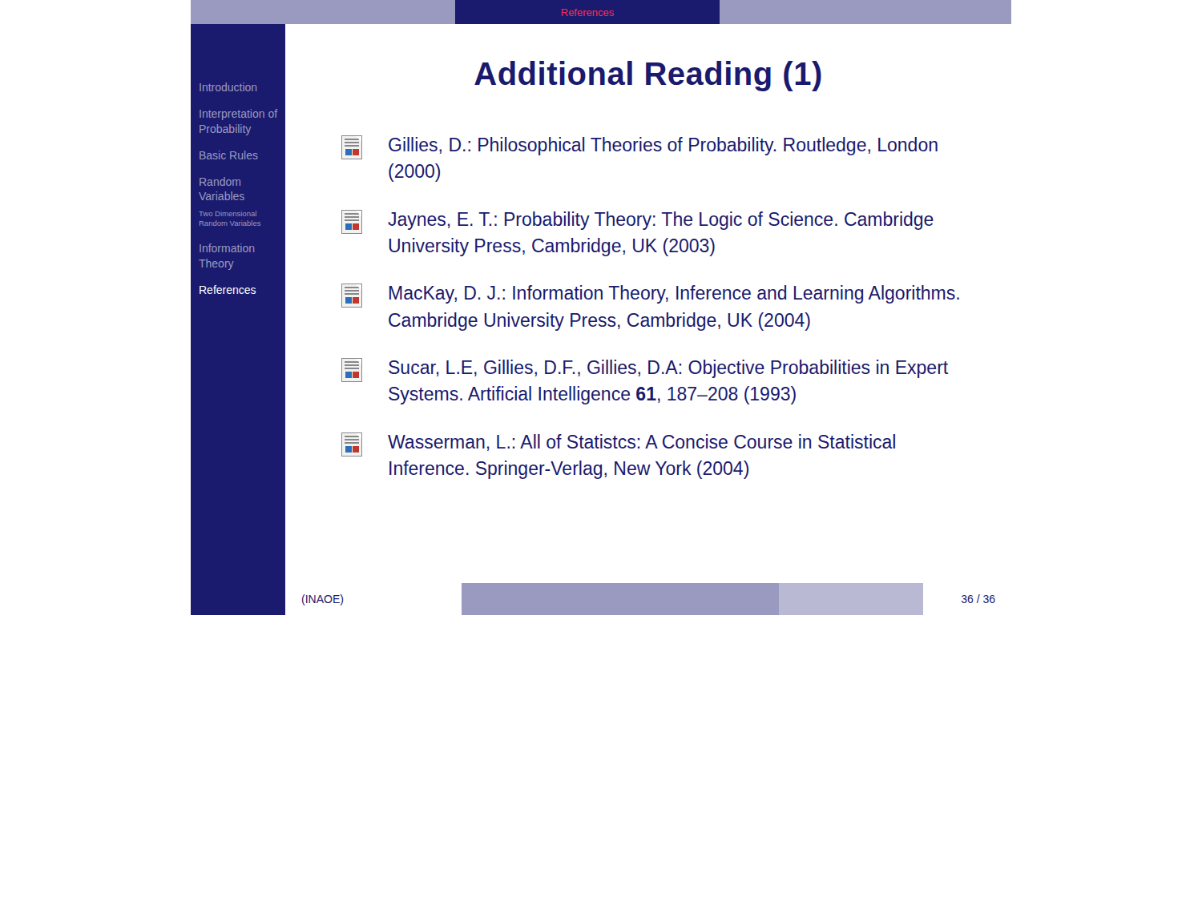References
Introduction
Interpretation of Probability
Basic Rules
Random Variables
Two Dimensional Random Variables
Information Theory
References
Additional Reading (1)
Gillies, D.: Philosophical Theories of Probability. Routledge, London (2000)
Jaynes, E. T.: Probability Theory: The Logic of Science. Cambridge University Press, Cambridge, UK (2003)
MacKay, D. J.: Information Theory, Inference and Learning Algorithms. Cambridge University Press, Cambridge, UK (2004)
Sucar, L.E, Gillies, D.F., Gillies, D.A: Objective Probabilities in Expert Systems. Artificial Intelligence 61, 187–208 (1993)
Wasserman, L.: All of Statistcs: A Concise Course in Statistical Inference. Springer-Verlag, New York (2004)
(INAOE)
36 / 36